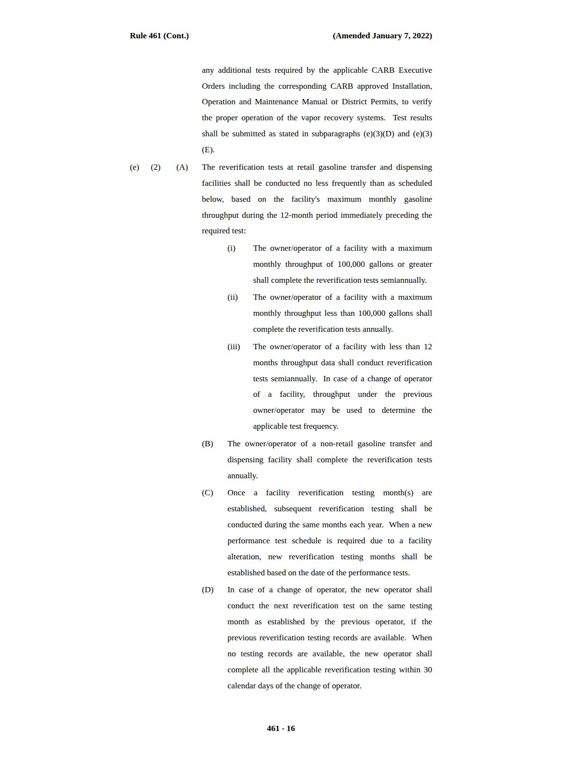Rule 461 (Cont.)
(Amended January 7, 2022)
any additional tests required by the applicable CARB Executive Orders including the corresponding CARB approved Installation, Operation and Maintenance Manual or District Permits, to verify the proper operation of the vapor recovery systems. Test results shall be submitted as stated in subparagraphs (e)(3)(D) and (e)(3)(E).
(e)
(2)
(A)
The reverification tests at retail gasoline transfer and dispensing facilities shall be conducted no less frequently than as scheduled below, based on the facility's maximum monthly gasoline throughput during the 12-month period immediately preceding the required test:
(i)
The owner/operator of a facility with a maximum monthly throughput of 100,000 gallons or greater shall complete the reverification tests semiannually.
(ii)
The owner/operator of a facility with a maximum monthly throughput less than 100,000 gallons shall complete the reverification tests annually.
(iii)
The owner/operator of a facility with less than 12 months throughput data shall conduct reverification tests semiannually. In case of a change of operator of a facility, throughput under the previous owner/operator may be used to determine the applicable test frequency.
(B)
The owner/operator of a non-retail gasoline transfer and dispensing facility shall complete the reverification tests annually.
(C)
Once a facility reverification testing month(s) are established, subsequent reverification testing shall be conducted during the same months each year. When a new performance test schedule is required due to a facility alteration, new reverification testing months shall be established based on the date of the performance tests.
(D)
In case of a change of operator, the new operator shall conduct the next reverification test on the same testing month as established by the previous operator, if the previous reverification testing records are available. When no testing records are available, the new operator shall complete all the applicable reverification testing within 30 calendar days of the change of operator.
461 - 16